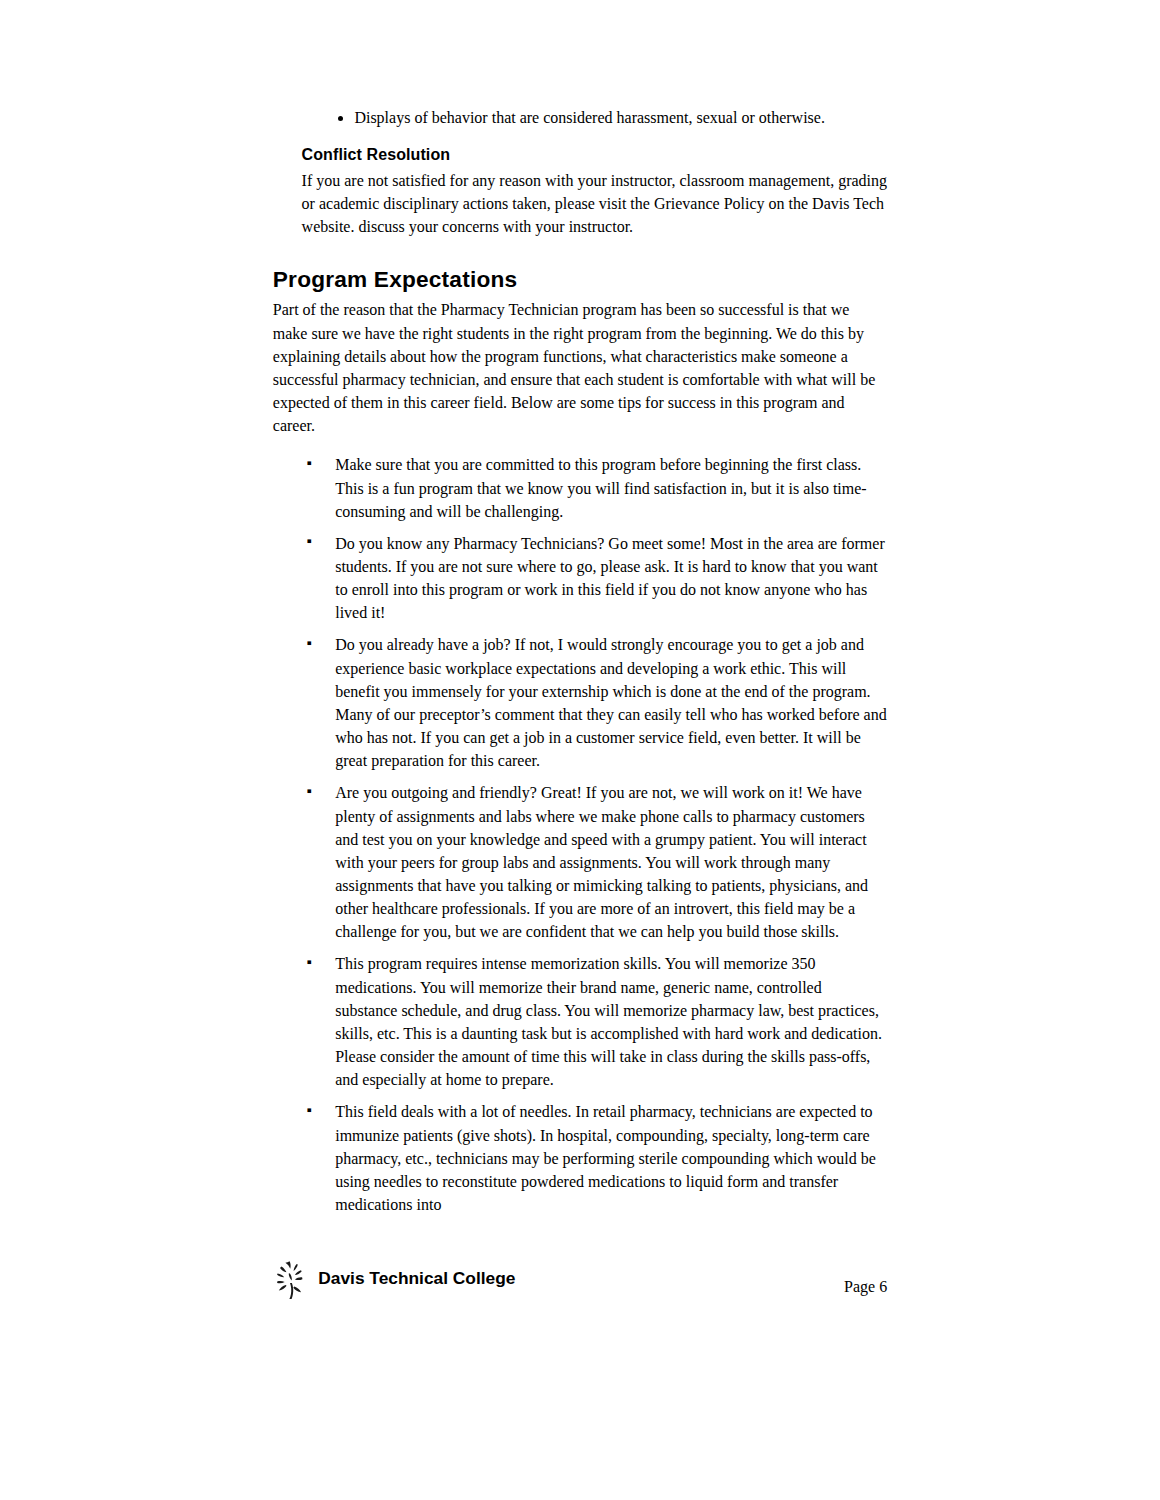Displays of behavior that are considered harassment, sexual or otherwise.
Conflict Resolution
If you are not satisfied for any reason with your instructor, classroom management, grading or academic disciplinary actions taken, please visit the Grievance Policy on the Davis Tech website. discuss your concerns with your instructor.
Program Expectations
Part of the reason that the Pharmacy Technician program has been so successful is that we make sure we have the right students in the right program from the beginning. We do this by explaining details about how the program functions, what characteristics make someone a successful pharmacy technician, and ensure that each student is comfortable with what will be expected of them in this career field. Below are some tips for success in this program and career.
Make sure that you are committed to this program before beginning the first class. This is a fun program that we know you will find satisfaction in, but it is also time-consuming and will be challenging.
Do you know any Pharmacy Technicians? Go meet some! Most in the area are former students. If you are not sure where to go, please ask. It is hard to know that you want to enroll into this program or work in this field if you do not know anyone who has lived it!
Do you already have a job? If not, I would strongly encourage you to get a job and experience basic workplace expectations and developing a work ethic. This will benefit you immensely for your externship which is done at the end of the program. Many of our preceptor’s comment that they can easily tell who has worked before and who has not. If you can get a job in a customer service field, even better. It will be great preparation for this career.
Are you outgoing and friendly? Great! If you are not, we will work on it! We have plenty of assignments and labs where we make phone calls to pharmacy customers and test you on your knowledge and speed with a grumpy patient. You will interact with your peers for group labs and assignments. You will work through many assignments that have you talking or mimicking talking to patients, physicians, and other healthcare professionals. If you are more of an introvert, this field may be a challenge for you, but we are confident that we can help you build those skills.
This program requires intense memorization skills. You will memorize 350 medications. You will memorize their brand name, generic name, controlled substance schedule, and drug class. You will memorize pharmacy law, best practices, skills, etc. This is a daunting task but is accomplished with hard work and dedication. Please consider the amount of time this will take in class during the skills pass-offs, and especially at home to prepare.
This field deals with a lot of needles. In retail pharmacy, technicians are expected to immunize patients (give shots). In hospital, compounding, specialty, long-term care pharmacy, etc., technicians may be performing sterile compounding which would be using needles to reconstitute powdered medications to liquid form and transfer medications into
Davis Technical College
Page 6